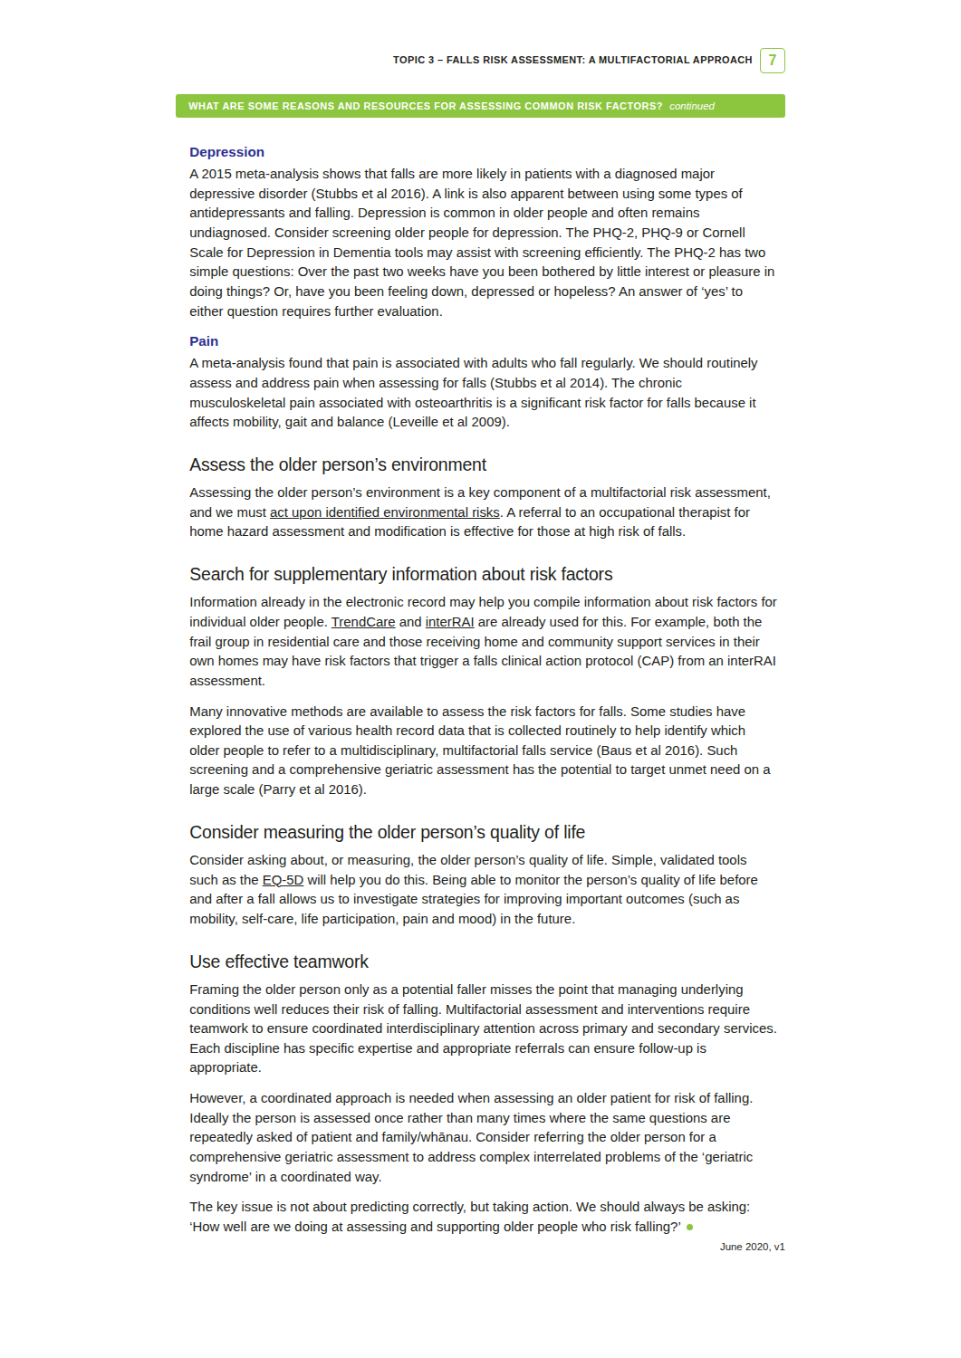TOPIC 3 – FALLS RISK ASSESSMENT: A MULTIFACTORIAL APPROACH
7
WHAT ARE SOME REASONS AND RESOURCES FOR ASSESSING COMMON RISK FACTORS? continued
Depression
A 2015 meta-analysis shows that falls are more likely in patients with a diagnosed major depressive disorder (Stubbs et al 2016). A link is also apparent between using some types of antidepressants and falling. Depression is common in older people and often remains undiagnosed. Consider screening older people for depression. The PHQ-2, PHQ-9 or Cornell Scale for Depression in Dementia tools may assist with screening efficiently. The PHQ-2 has two simple questions: Over the past two weeks have you been bothered by little interest or pleasure in doing things? Or, have you been feeling down, depressed or hopeless? An answer of ‘yes’ to either question requires further evaluation.
Pain
A meta-analysis found that pain is associated with adults who fall regularly. We should routinely assess and address pain when assessing for falls (Stubbs et al 2014). The chronic musculoskeletal pain associated with osteoarthritis is a significant risk factor for falls because it affects mobility, gait and balance (Leveille et al 2009).
Assess the older person’s environment
Assessing the older person’s environment is a key component of a multifactorial risk assessment, and we must act upon identified environmental risks. A referral to an occupational therapist for home hazard assessment and modification is effective for those at high risk of falls.
Search for supplementary information about risk factors
Information already in the electronic record may help you compile information about risk factors for individual older people. TrendCare and interRAI are already used for this. For example, both the frail group in residential care and those receiving home and community support services in their own homes may have risk factors that trigger a falls clinical action protocol (CAP) from an interRAI assessment.
Many innovative methods are available to assess the risk factors for falls. Some studies have explored the use of various health record data that is collected routinely to help identify which older people to refer to a multidisciplinary, multifactorial falls service (Baus et al 2016). Such screening and a comprehensive geriatric assessment has the potential to target unmet need on a large scale (Parry et al 2016).
Consider measuring the older person’s quality of life
Consider asking about, or measuring, the older person’s quality of life. Simple, validated tools such as the EQ-5D will help you do this. Being able to monitor the person’s quality of life before and after a fall allows us to investigate strategies for improving important outcomes (such as mobility, self-care, life participation, pain and mood) in the future.
Use effective teamwork
Framing the older person only as a potential faller misses the point that managing underlying conditions well reduces their risk of falling. Multifactorial assessment and interventions require teamwork to ensure coordinated interdisciplinary attention across primary and secondary services. Each discipline has specific expertise and appropriate referrals can ensure follow-up is appropriate.
However, a coordinated approach is needed when assessing an older patient for risk of falling. Ideally the person is assessed once rather than many times where the same questions are repeatedly asked of patient and family/whānau. Consider referring the older person for a comprehensive geriatric assessment to address complex interrelated problems of the ‘geriatric syndrome’ in a coordinated way.
The key issue is not about predicting correctly, but taking action. We should always be asking: ‘How well are we doing at assessing and supporting older people who risk falling?’
June 2020, v1